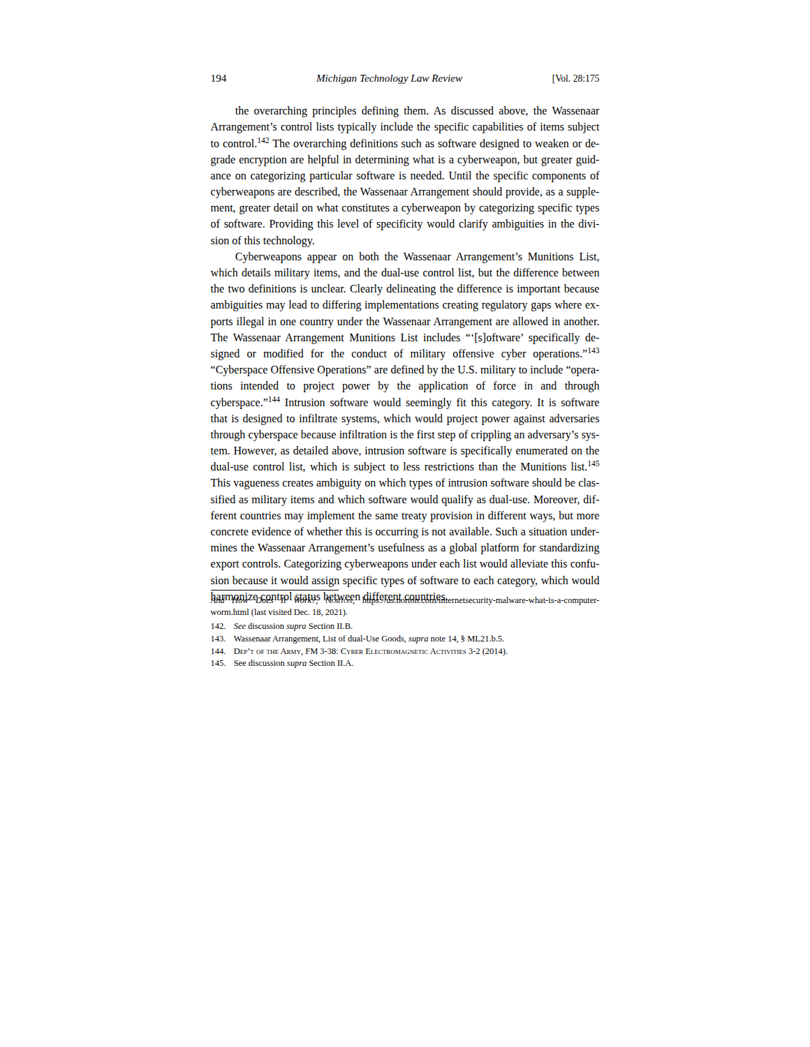194 Michigan Technology Law Review [Vol. 28:175
the overarching principles defining them. As discussed above, the Wassenaar Arrangement’s control lists typically include the specific capabilities of items subject to control.142 The overarching definitions such as software designed to weaken or degrade encryption are helpful in determining what is a cyberweapon, but greater guidance on categorizing particular software is needed. Until the specific components of cyberweapons are described, the Wassenaar Arrangement should provide, as a supplement, greater detail on what constitutes a cyberweapon by categorizing specific types of software. Providing this level of specificity would clarify ambiguities in the division of this technology.
Cyberweapons appear on both the Wassenaar Arrangement’s Munitions List, which details military items, and the dual-use control list, but the difference between the two definitions is unclear. Clearly delineating the difference is important because ambiguities may lead to differing implementations creating regulatory gaps where exports illegal in one country under the Wassenaar Arrangement are allowed in another. The Wassenaar Arrangement Munitions List includes “‘[s]oftware’ specifically designed or modified for the conduct of military offensive cyber operations.”143 “Cyberspace Offensive Operations” are defined by the U.S. military to include “operations intended to project power by the application of force in and through cyberspace.”144 Intrusion software would seemingly fit this category. It is software that is designed to infiltrate systems, which would project power against adversaries through cyberspace because infiltration is the first step of crippling an adversary’s system. However, as detailed above, intrusion software is specifically enumerated on the dual-use control list, which is subject to less restrictions than the Munitions list.145 This vagueness creates ambiguity on which types of intrusion software should be classified as military items and which software would qualify as dual-use. Moreover, different countries may implement the same treaty provision in different ways, but more concrete evidence of whether this is occurring is not available. Such a situation undermines the Wassenaar Arrangement’s usefulness as a global platform for standardizing export controls. Categorizing cyberweapons under each list would alleviate this confusion because it would assign specific types of software to each category, which would harmonize control status between different countries.
And How Does It Work?, Norton, https://us.norton.com/internetsecurity-malware-what-is-a-computer-worm.html (last visited Dec. 18, 2021).
142. See discussion supra Section II.B.
143. Wassenaar Arrangement, List of dual-Use Goods, supra note 14, § ML21.b.5.
144. Dep’t of the Army, FM 3-38: Cyber Electromagnetic Activities 3-2 (2014).
145. See discussion supra Section II.A.